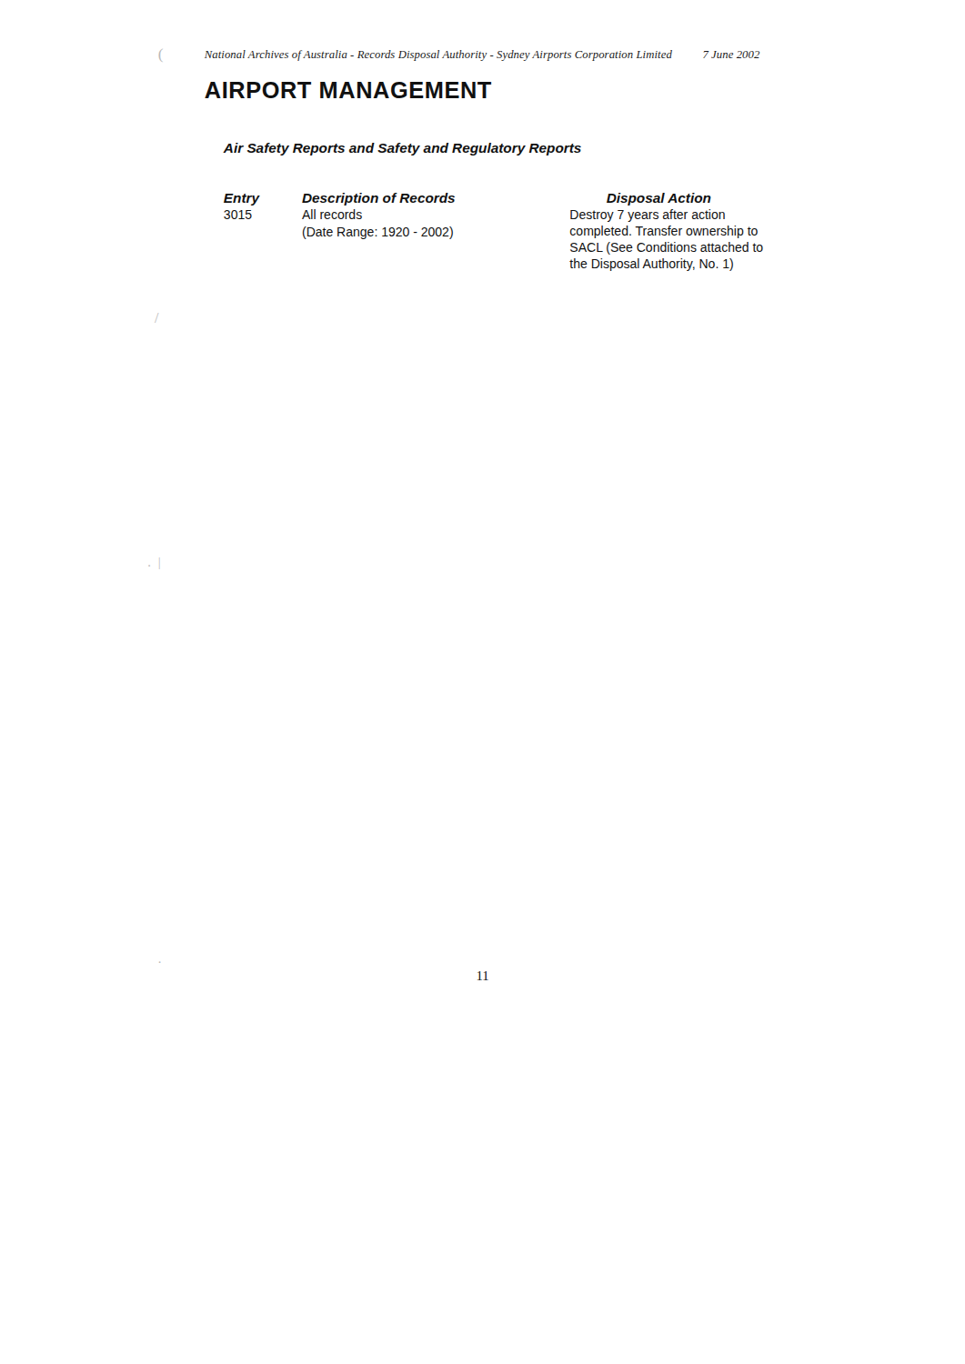( / . | .
National Archives of Australia - Records Disposal Authority - Sydney Airports Corporation Limited7 June 2002
AIRPORT MANAGEMENT
Air Safety Reports and Safety and Regulatory Reports
| Entry | Description of Records | Disposal Action |
| --- | --- | --- |
| 3015 | All records (Date Range: 1920 - 2002) | Destroy 7 years after action completed. Transfer ownership to SACL (See Conditions attached to the Disposal Authority, No. 1) |
11